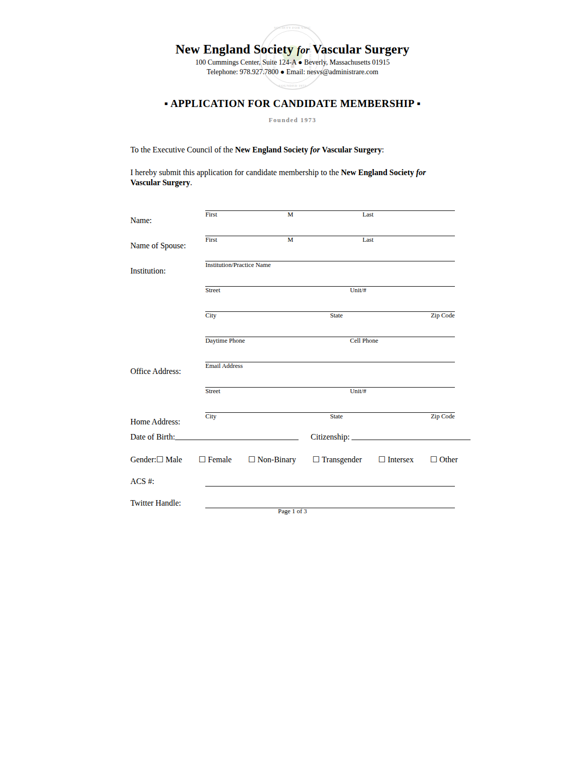SOCIETY FOR VASC
NEW ENGLAND
ULAR SURGERY
FOUNDED 1973
🌳
New England Society for Vascular Surgery
100 Cummings Center, Suite 124-A ● Beverly, Massachusetts 01915
Telephone: 978.927.7800 ● Email: nesvs@administrare.com
▪ APPLICATION FOR CANDIDATE MEMBERSHIP ▪
Founded 1973
To the Executive Council of the New England Society for Vascular Surgery:
I hereby submit this application for candidate membership to the New England Society for Vascular Surgery.
| Name: | / First / M / Last / |
| Name of Spouse: | / First / M / Last / |
| Institution: | / Institution/Practice Name / |
| Office Address: | / Street / Unit/# / / City / State / Zip Code / / Daytime Phone / Cell Phone / / Email Address / |
| Home Address: | / Street / Unit/# / / City / State / Zip Code / |
| Date of Birth: | | Citizenship: |
| Gender: | ☐ Male ☐ Female ☐ Non-Binary ☐ Transgender ☐ Intersex ☐ Other |
| ACS #: | |
| Twitter Handle: | |
Page 1 of 3